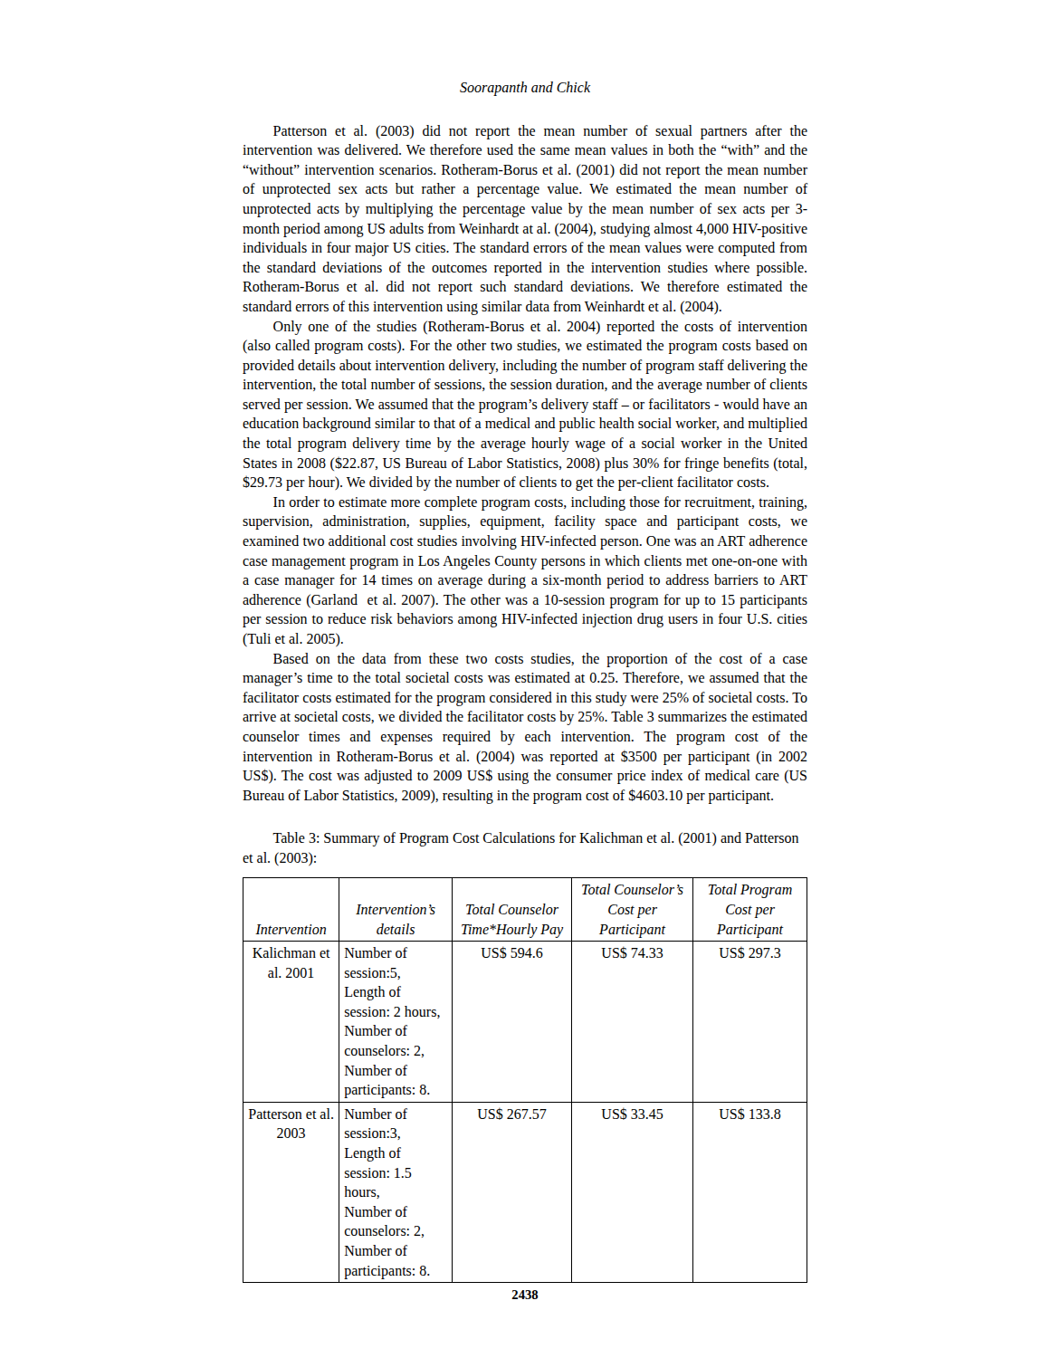Soorapanth and Chick
Patterson et al. (2003) did not report the mean number of sexual partners after the intervention was delivered. We therefore used the same mean values in both the “with” and the “without” intervention scenarios. Rotheram-Borus et al. (2001) did not report the mean number of unprotected sex acts but rather a percentage value. We estimated the mean number of unprotected acts by multiplying the percentage value by the mean number of sex acts per 3-month period among US adults from Weinhardt at al. (2004), studying almost 4,000 HIV-positive individuals in four major US cities. The standard errors of the mean values were computed from the standard deviations of the outcomes reported in the intervention studies where possible. Rotheram-Borus et al. did not report such standard deviations. We therefore estimated the standard errors of this intervention using similar data from Weinhardt et al. (2004).
Only one of the studies (Rotheram-Borus et al. 2004) reported the costs of intervention (also called program costs). For the other two studies, we estimated the program costs based on provided details about intervention delivery, including the number of program staff delivering the intervention, the total number of sessions, the session duration, and the average number of clients served per session. We assumed that the program’s delivery staff – or facilitators - would have an education background similar to that of a medical and public health social worker, and multiplied the total program delivery time by the average hourly wage of a social worker in the United States in 2008 ($22.87, US Bureau of Labor Statistics, 2008) plus 30% for fringe benefits (total, $29.73 per hour). We divided by the number of clients to get the per-client facilitator costs.
In order to estimate more complete program costs, including those for recruitment, training, supervision, administration, supplies, equipment, facility space and participant costs, we examined two additional cost studies involving HIV-infected person. One was an ART adherence case management program in Los Angeles County persons in which clients met one-on-one with a case manager for 14 times on average during a six-month period to address barriers to ART adherence (Garland et al. 2007). The other was a 10-session program for up to 15 participants per session to reduce risk behaviors among HIV-infected injection drug users in four U.S. cities (Tuli et al. 2005).
Based on the data from these two costs studies, the proportion of the cost of a case manager’s time to the total societal costs was estimated at 0.25. Therefore, we assumed that the facilitator costs estimated for the program considered in this study were 25% of societal costs. To arrive at societal costs, we divided the facilitator costs by 25%. Table 3 summarizes the estimated counselor times and expenses required by each intervention. The program cost of the intervention in Rotheram-Borus et al. (2004) was reported at $3500 per participant (in 2002 US$). The cost was adjusted to 2009 US$ using the consumer price index of medical care (US Bureau of Labor Statistics, 2009), resulting in the program cost of $4603.10 per participant.
Table 3: Summary of Program Cost Calculations for Kalichman et al. (2001) and Patterson et al. (2003):
| Intervention | Intervention’s details | Total Counselor Time*Hourly Pay | Total Counselor’s Cost per Participant | Total Program Cost per Participant |
| --- | --- | --- | --- | --- |
| Kalichman et al. 2001 | Number of session:5, Length of session: 2 hours, Number of counselors: 2, Number of participants: 8. | US$ 594.6 | US$ 74.33 | US$ 297.3 |
| Patterson et al. 2003 | Number of session:3, Length of session: 1.5 hours, Number of counselors: 2, Number of participants: 8. | US$ 267.57 | US$ 33.45 | US$ 133.8 |
2438